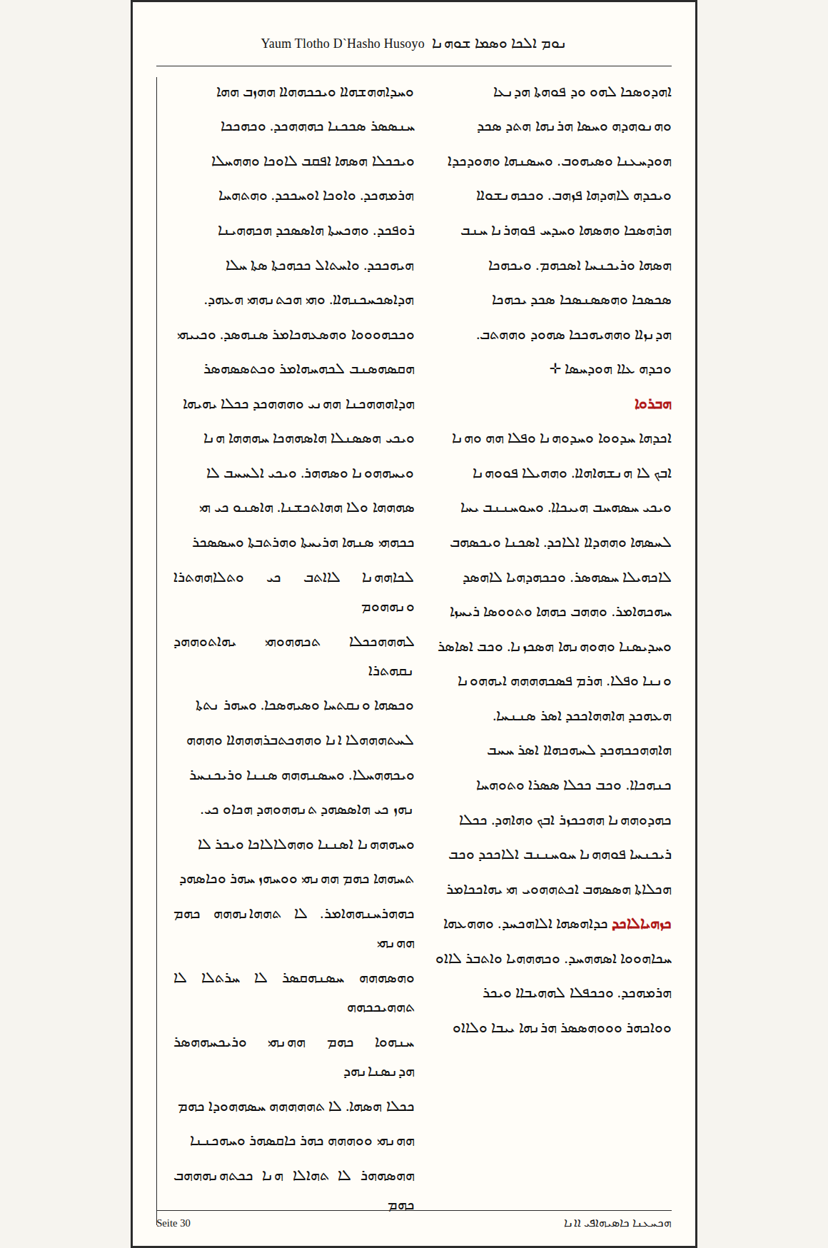ܢܘܡ ܐܠܟܐ ܘܣܡܐ ܫܘܗܢܐ Yaum Tlotho D`Hasho Husoyo
ܐܗܕܘܣܟܐ ܠܗܘ ܘܕ ܦܘܗܬܐ ܗܕܢܥܐ
ܘܗܢܘܗܕܗ ܘܚܣܐ ܗܪܢܗܐ ܗܬܕ ܣܟܕ
ܗܘܕܚܥܢܐ ܘܣܝܗܘܒ. ܘܚܣܢܗܐ ܘܗܘܕܟܕܐ
ܘܝܟܕܗ ܠܐܗܕܗܐ ܦܙܗܒ. ܘܟܟܗܢܫܘܐܐ
ܗܪܗܣܟܐ ܘܗܣܗܐ ܘܚܕܚ ܦܘܗܪܢܐ ܚܢܒ
ܗܣܗܐ ܘܪܝܟܢܚܐ ܐܣܟܗܡ. ܘܝܟܗܟܐ
ܣܟܣܟܐ ܘܗܣܣܢܣܟܐ ܣܟܕ ܝܟܗܟܐ
ܗܕܢܙܐܐ ܘܗܗܝܗܟܟܐ ܣܗܘܕ ܘܗܗܬܒ.
ܘܟܕܗ ܥܐܐ ܗܘܕܚܣܐ ✛
ܗܒܪܘܐ
ܐܟܕܗܐ ܚܕܘܘܐ ܘܚܕܘܗܢܐ ܘܦܠܐ ܗܗ ܘܗܢܐ
ܐܒܟ ܠܐ ܗܢܫܗܐܗܐܐ. ܘܗܗܝܠܐ ܦܘܘܗܢܐ
ܘܝܟܝ ܚܣܗܚܒ ܗܝܝܟܐܐ. ܘܚܘܚܢܢܒ ܝܚܐ
ܠܚܣܗܐ ܘܗܗܕܐܐ ܐܠܐܟܕ. ܐܣܟܢܐ ܘܝܟܣܗܒ
ܠܐܟܗܝܠܐ ܚܣܗܣܪ. ܘܟܟܗܕܗܝܐ ܠܐܗܣܕ
ܚܗܟܗܐܡܪ. ܘܗܗܒ ܟܗܗܐ ܘܬܘܘܣܐ ܪܝܚܙܐ
ܘܚܕܝܣܢܐ ܘܗܘܗܢܗܐ ܗܣܟܙܢܐ. ܘܟܒ ܐܣܐܣܪ
ܘܢܢܐ ܘܦܠܐ. ܗܪܡ ܦܣܟܗܗܗܗ ܐܝܗܗܘܢܐ
ܗܥܗܟܕ ܗܐܗܗܐܟܟܕ ܐܣܪ ܣܢܢܚܐ.
ܗܐܗܗܟܟܗܟܕ ܠܚܗܟܗܐܐ ܐܣܪ ܚܚܒ
ܟܢܗܟܐܐ. ܘܟܒ ܟܟܠܐ ܣܣܪܐ ܘܬܘܗܚܐ
ܟܗܕܘܗܗܢܐ ܗܗܟܟܙܪ ܐܒܟ ܘܗܐܗܕ. ܟܟܠܐ
ܪܝܟܢܚܐ ܦܘܗܗܢܐ ܚܘܚܢܢܒ ܐܠܐܟܟܕ ܘܟܒ
ܗܟܠܐܬܐ ܗܣܣܗܒ ܐܟܬܗܗܘܝ ܗܝ ܝܗܐܟܟܐܡܪ
ܟܙܗܝܐܠܐܟܕ ܟܕܐܗܣܗܐ ܐܠܐܗܟܚܕ. ܘܗܗܥܗܐ
ܚܟܐܗܘܘܐ ܐܣܗܗܚܕ. ܘܟܗܗܗܝܐ ܘܐܬܒܪ ܠܐܐܘ
ܗܪܡܗܟܕ. ܘܟܟܦܠܐ ܠܗܗܝܒܐܐ ܘܝܟܪ
ܘܘܐܟܗܪ ܘܘܘܗܣܣܪ ܗܪܢܗܐ ܝܝܒܐ ܘܠܐܐܘ
ܘܚܕܐܗܗܫܗܐܐ ܘܝܟܟܗܗܐܐ ܗܗܙܒ ܗܗܐ
ܚܢܣܣܪ ܣܟܟܢܐ ܟܗܗܗܟܕ. ܘܟܗܟܟܐ
ܘܝܟܟܠܐ ܗܣܗܐ ܐܦܩܒ ܠܐܘܟܐ ܘܗܗܚܠܐ
ܗܪܡܗܟܕ. ܘܐܘܟܐ ܐܘܚܟܟܕ. ܘܗܬܗܚܐ
ܪܘܦܟܕ. ܘܗܟܚܬܐ ܗܐܣܣܟܕ ܗܟܗܗܝܢܐ
ܗܝܗܟܟܕ. ܘܐܚܬܐܠ ܟܟܗܟܬܐ ܣܬܐ ܚܠܐ
ܗܕܐܣܟܚܟܢܗܐܐ. ܘܗܝ ܗܟܬܢܗܗܝ ܗܥܗܕ.
ܘܟܟܗܘܘܘܐ ܘܗܣܥܗܟܐܡܪ ܣܢܗܣܕ. ܘܟܝܝܗܝ
ܗܩܣܗܣܢܒ ܠܟܗܚܗܐܡܪ ܘܟܬܣܣܗܣܪ
ܗܕܐܗܗܗܟܢܐ ܗܗܢܝ ܘܗܗܗܟܕ ܟܟܠܐ ܝܗܝܗܐ
ܘܝܟܝ ܗܣܣܢܠܐ ܗܐܣܗܗܟܐ ܚܗܗܗܐ ܗܢܐ
ܘܝܚܗܗܘܢܐ ܘܣܗܗܪ. ܘܝܟܝ ܐܠܚܚܒ ܠܐ
ܣܗܗܗܐ ܘܠܐ ܗܗܐܬܟܫܢܐ. ܗܐܣܢܘ ܟܝ ܗܝ
ܟܟܗܗܝ ܣܢܗܐ ܗܪܝܚܬܐ ܘܗܪܬܒܬܐ ܘܚܣܣܟܪ
ܠܟܐܗܗܢܐ ܠܐܐܬܒ ܟܝ ܘܬܠܐܗܗܬܪܐ ܘܢܗܗܘܡ
ܠܗܗܗܟܟܠܐ ܬܟܗܗܘܗܝ ܝܗܐܬܘܗܗܕ ܢܩܗܬܪܐ
ܘܟܣܗܐ ܘܢܩܬܚܐ ܘܣܝܗܣܟܐ. ܘܚܗܪ ܢܬܬܐ
ܠܚܬܗܗܗܠܐ ܐܢܐ ܘܗܗܟܬܒܪܗܗܗܐܐ ܘܗܗܗ
ܘܝܟܗܗܚܠܐ. ܘܚܣܢܗܗܗ ܣܢܢܐ ܘܪܝܟܢܚܪ
ܢܗܙ ܟܝ ܗܐܣܣܗܕ ܬܢܗܗܘܗܕ ܗܟܐܘ ܟܝ.
ܘܚܗܗܗܢܐ ܐܣܢܢܐ ܘܗܗܠܐܠܐܟܐ ܘܝܟܪ ܠܐ
ܬܚܗܗܐ ܟܗܡ ܗܗܢܗܝ ܘܘܚܗܙ ܚܗܪ ܘܟܐܣܗܕ
ܟܗܗܪܚܢܗܗܐܡܪ. ܠܐ ܬܗܗܐܢܗܗܗ ܟܗܡ ܗܗܢܗܝ
ܘܗܣܗܗܗ ܚܣܢܗܩܣܪ ܠܐ ܚܪܬܠܐ ܠܐ ܬܗܗܝܟܟܗܗ
ܚܢܗܘܐ ܟܗܡ ܗܗܢܗܝ ܘܪܝܟܚܗܗܣܪ ܗܕܢܣܢܐܢܗܕ
ܟܟܠܐ ܗܣܗܐ. ܠܐ ܬܗܗܗܗܗ ܚܣܗܗܘܕܐ ܟܗܡ
ܗܗܢܗܝ ܘܘܗܗܗ ܟܗܪ ܟܐܩܣܗܪ ܘܚܗܟܢܢܐ
ܗܗܣܗܗܪ ܠܐ ܬܗܐܠܐ ܗܢܐ ܟܟܬܗܢܗܗܗܒ ܟܗܡ
ܗܟܚܥܢܐ ܟܐܣܝܗܐܦܝ ܐܐܢܐ Seite 30